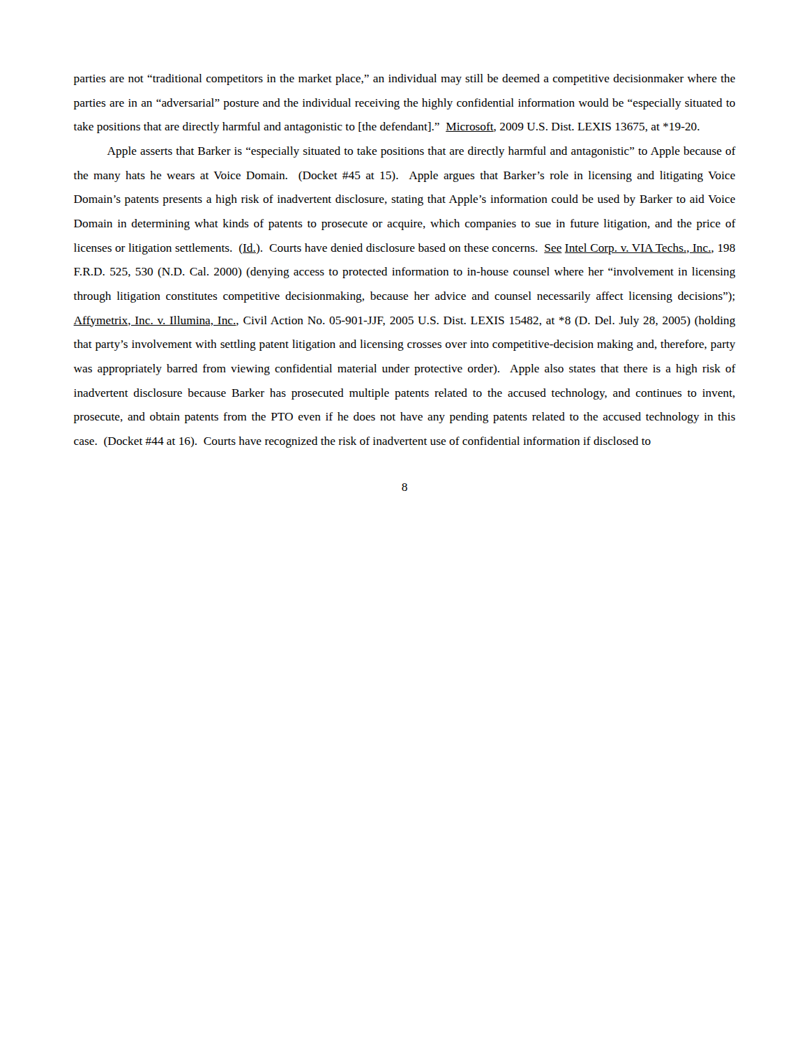parties are not “traditional competitors in the market place,” an individual may still be deemed a competitive decisionmaker where the parties are in an “adversarial” posture and the individual receiving the highly confidential information would be “especially situated to take positions that are directly harmful and antagonistic to [the defendant].” Microsoft, 2009 U.S. Dist. LEXIS 13675, at *19-20.
Apple asserts that Barker is “especially situated to take positions that are directly harmful and antagonistic” to Apple because of the many hats he wears at Voice Domain. (Docket #45 at 15). Apple argues that Barker’s role in licensing and litigating Voice Domain’s patents presents a high risk of inadvertent disclosure, stating that Apple’s information could be used by Barker to aid Voice Domain in determining what kinds of patents to prosecute or acquire, which companies to sue in future litigation, and the price of licenses or litigation settlements. (Id.). Courts have denied disclosure based on these concerns. See Intel Corp. v. VIA Techs., Inc., 198 F.R.D. 525, 530 (N.D. Cal. 2000) (denying access to protected information to in-house counsel where her “involvement in licensing through litigation constitutes competitive decisionmaking, because her advice and counsel necessarily affect licensing decisions”); Affymetrix, Inc. v. Illumina, Inc., Civil Action No. 05-901-JJF, 2005 U.S. Dist. LEXIS 15482, at *8 (D. Del. July 28, 2005) (holding that party’s involvement with settling patent litigation and licensing crosses over into competitive-decision making and, therefore, party was appropriately barred from viewing confidential material under protective order). Apple also states that there is a high risk of inadvertent disclosure because Barker has prosecuted multiple patents related to the accused technology, and continues to invent, prosecute, and obtain patents from the PTO even if he does not have any pending patents related to the accused technology in this case. (Docket #44 at 16). Courts have recognized the risk of inadvertent use of confidential information if disclosed to
8